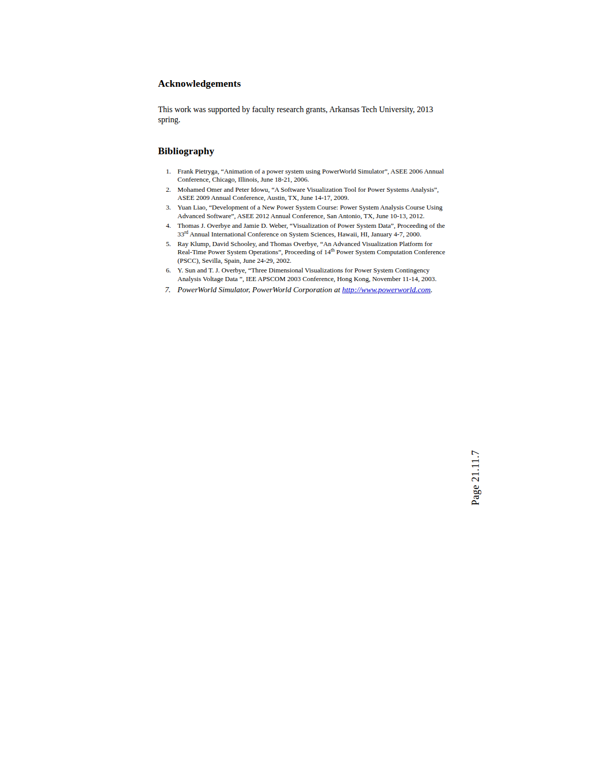Acknowledgements
This work was supported by faculty research grants, Arkansas Tech University, 2013 spring.
Bibliography
Frank Pietryga, “Animation of a power system using PowerWorld Simulator”, ASEE 2006 Annual Conference, Chicago, Illinois, June 18-21, 2006.
Mohamed Omer and Peter Idowu, “A Software Visualization Tool for Power Systems Analysis”, ASEE 2009 Annual Conference, Austin, TX, June 14-17, 2009.
Yuan Liao, “Development of a New Power System Course: Power System Analysis Course Using Advanced Software”, ASEE 2012 Annual Conference, San Antonio, TX, June 10-13, 2012.
Thomas J. Overbye and Jamie D. Weber, “Visualization of Power System Data”, Proceeding of the 33rd Annual International Conference on System Sciences, Hawaii, HI, January 4-7, 2000.
Ray Klump, David Schooley, and Thomas Overbye, “An Advanced Visualization Platform for Real-Time Power System Operations”, Proceeding of 14th Power System Computation Conference (PSCC), Sevilla, Spain, June 24-29, 2002.
Y. Sun and T. J. Overbye, “Three Dimensional Visualizations for Power System Contingency Analysis Voltage Data ”, IEE APSCOM 2003 Conference, Hong Kong, November 11-14, 2003.
PowerWorld Simulator, PowerWorld Corporation at http://www.powerworld.com.
Page 21.11.7